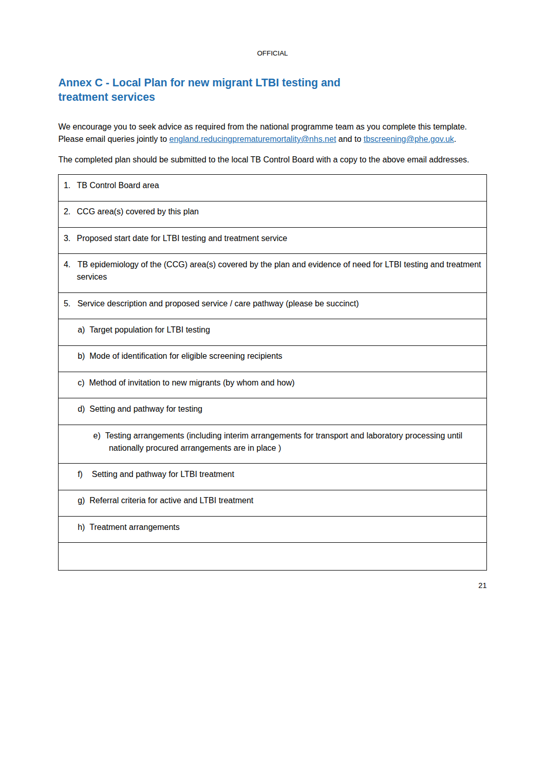OFFICIAL
Annex C - Local Plan for new migrant LTBI testing and
treatment services
We encourage you to seek advice as required from the national programme team as you complete this template. Please email queries jointly to england.reducingprematuremortality@nhs.net and to tbscreening@phe.gov.uk.
The completed plan should be submitted to the local TB Control Board with a copy to the above email addresses.
| 1. TB Control Board area |
| 2. CCG area(s) covered by this plan |
| 3. Proposed start date for LTBI testing and treatment service |
| 4. TB epidemiology of the (CCG) area(s) covered by the plan and evidence of need for LTBI testing and treatment services |
| 5. Service description and proposed service / care pathway (please be succinct) |
| a) Target population for LTBI testing |
| b) Mode of identification for eligible screening recipients |
| c) Method of invitation to new migrants (by whom and how) |
| d) Setting and pathway for testing |
| e) Testing arrangements (including interim arrangements for transport and laboratory processing until nationally procured arrangements are in place ) |
| f) Setting and pathway for LTBI treatment |
| g) Referral criteria for active and LTBI treatment |
| h) Treatment arrangements |
21